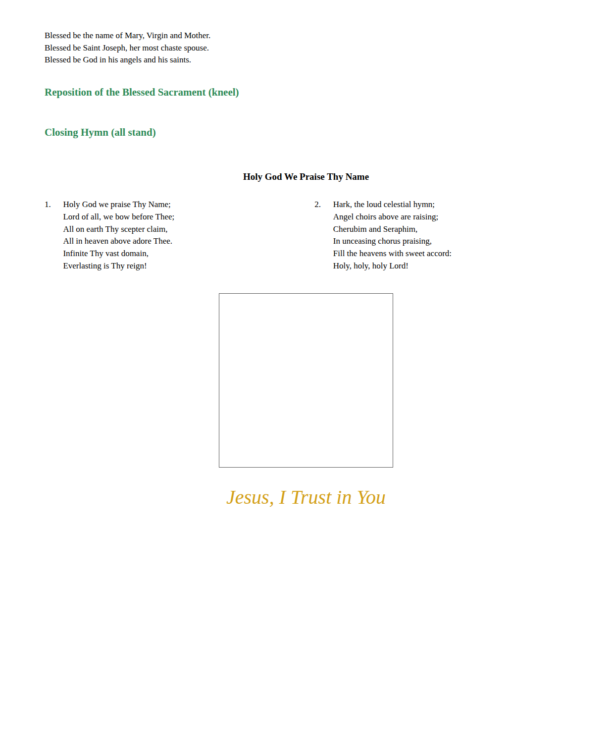Blessed be the name of Mary, Virgin and Mother.
Blessed be Saint Joseph, her most chaste spouse.
Blessed be God in his angels and his saints.
Reposition of the Blessed Sacrament (kneel)
Closing Hymn (all stand)
Holy God We Praise Thy Name
| 1. | Holy God we praise Thy Name; Lord of all, we bow before Thee; All on earth Thy scepter claim, All in heaven above adore Thee. Infinite Thy vast domain, Everlasting is Thy reign! | | 2. | Hark, the loud celestial hymn; Angel choirs above are raising; Cherubim and Seraphim, In unceasing chorus praising, Fill the heavens with sweet accord: Holy, holy, holy Lord! |
Jesus, I Trust in You